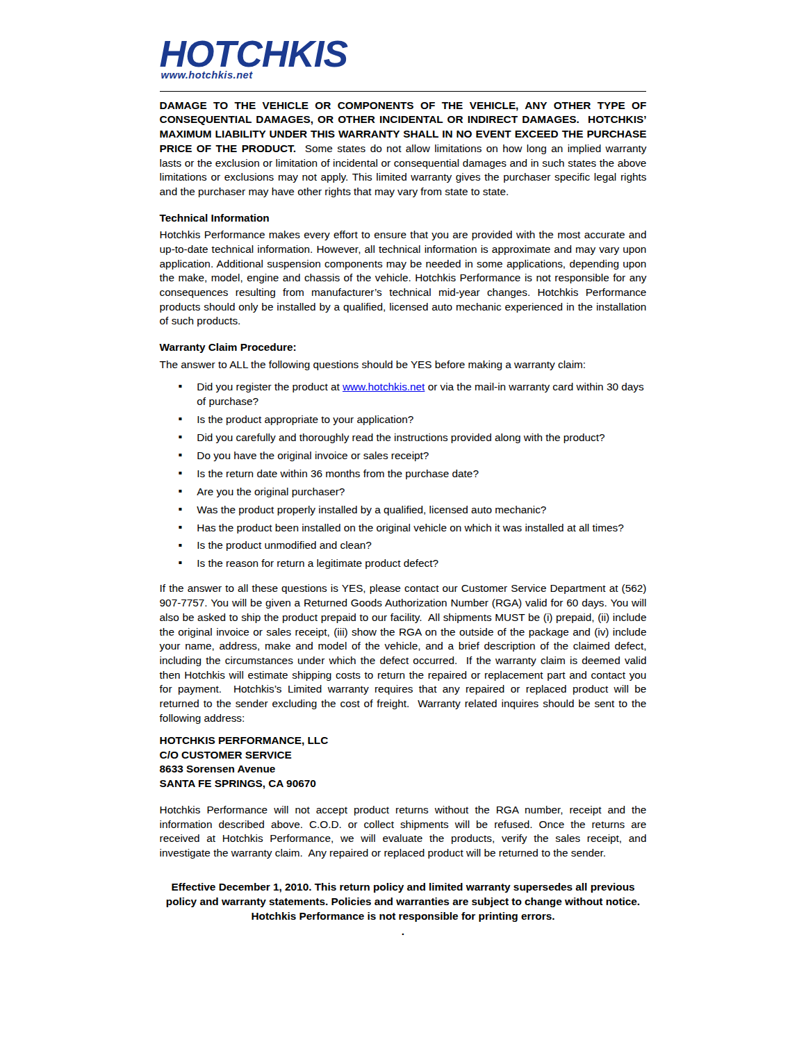HOTCHKIS
www.hotchkis.net
Damage to the vehicle or components of the vehicle, any other type of consequential damages, or other incidental or indirect damages. Hotchkis’ maximum liability under this warranty shall in no event exceed the purchase price of the product. Some states do not allow limitations on how long an implied warranty lasts or the exclusion or limitation of incidental or consequential damages and in such states the above limitations or exclusions may not apply. This limited warranty gives the purchaser specific legal rights and the purchaser may have other rights that may vary from state to state.
Technical Information
Hotchkis Performance makes every effort to ensure that you are provided with the most accurate and up-to-date technical information. However, all technical information is approximate and may vary upon application. Additional suspension components may be needed in some applications, depending upon the make, model, engine and chassis of the vehicle. Hotchkis Performance is not responsible for any consequences resulting from manufacturer’s technical mid-year changes. Hotchkis Performance products should only be installed by a qualified, licensed auto mechanic experienced in the installation of such products.
Warranty Claim Procedure:
The answer to ALL the following questions should be YES before making a warranty claim:
Did you register the product at www.hotchkis.net or via the mail-in warranty card within 30 days of purchase?
Is the product appropriate to your application?
Did you carefully and thoroughly read the instructions provided along with the product?
Do you have the original invoice or sales receipt?
Is the return date within 36 months from the purchase date?
Are you the original purchaser?
Was the product properly installed by a qualified, licensed auto mechanic?
Has the product been installed on the original vehicle on which it was installed at all times?
Is the product unmodified and clean?
Is the reason for return a legitimate product defect?
If the answer to all these questions is YES, please contact our Customer Service Department at (562) 907-7757. You will be given a Returned Goods Authorization Number (RGA) valid for 60 days. You will also be asked to ship the product prepaid to our facility. All shipments MUST be (i) prepaid, (ii) include the original invoice or sales receipt, (iii) show the RGA on the outside of the package and (iv) include your name, address, make and model of the vehicle, and a brief description of the claimed defect, including the circumstances under which the defect occurred. If the warranty claim is deemed valid then Hotchkis will estimate shipping costs to return the repaired or replacement part and contact you for payment. Hotchkis’s Limited warranty requires that any repaired or replaced product will be returned to the sender excluding the cost of freight. Warranty related inquires should be sent to the following address:
HOTCHKIS PERFORMANCE, LLC
C/O CUSTOMER SERVICE
8633 Sorensen Avenue
SANTA FE SPRINGS, CA 90670
Hotchkis Performance will not accept product returns without the RGA number, receipt and the information described above. C.O.D. or collect shipments will be refused. Once the returns are received at Hotchkis Performance, we will evaluate the products, verify the sales receipt, and investigate the warranty claim. Any repaired or replaced product will be returned to the sender.
Effective December 1, 2010. This return policy and limited warranty supersedes all previous policy and warranty statements. Policies and warranties are subject to change without notice. Hotchkis Performance is not responsible for printing errors. .